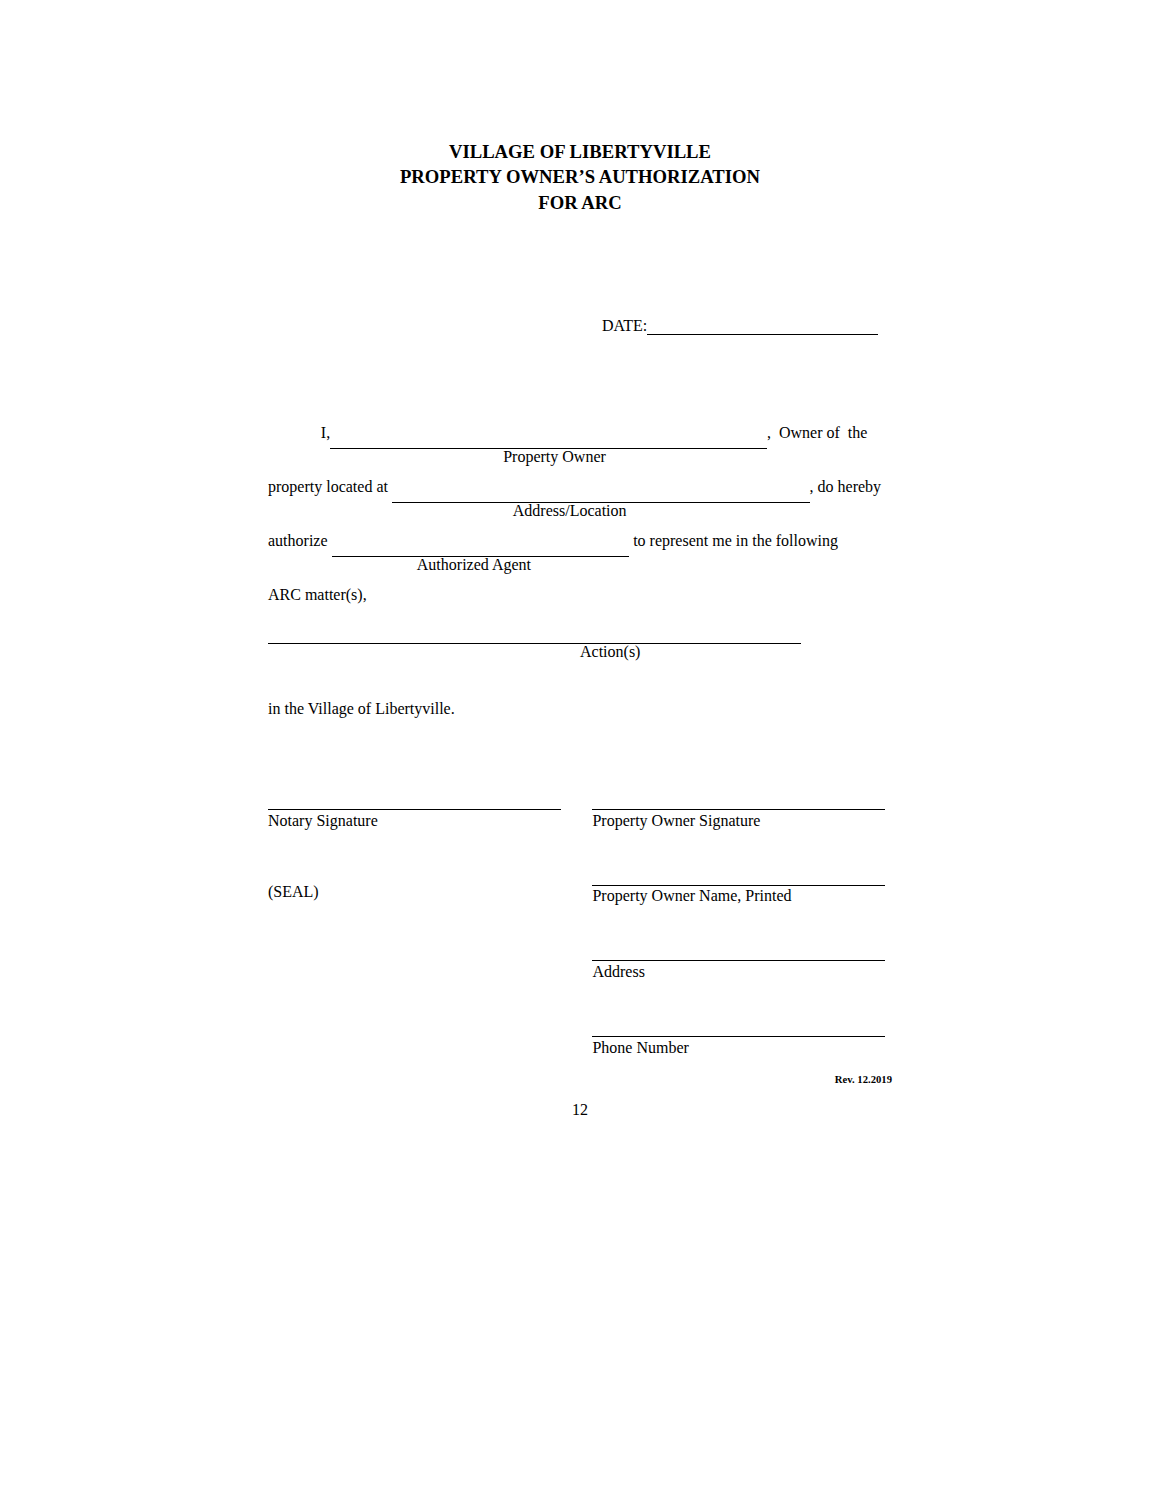VILLAGE OF LIBERTYVILLE
PROPERTY OWNER’S AUTHORIZATION
FOR ARC
DATE:
I, , Owner of the
Property Owner
property located at , do hereby
Address/Location
authorize to represent me in the following
Authorized Agent
ARC matter(s),
Action(s)
in the Village of Libertyville.
| Notary Signature (SEAL) | | Property Owner Signature Property Owner Name, Printed Address Phone Number |
Rev. 12.2019
12